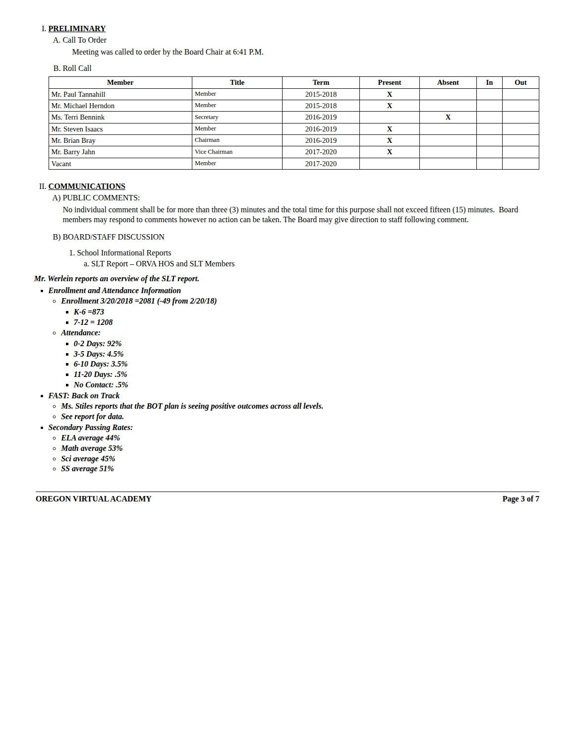PRELIMINARY
Call To Order
Meeting was called to order by the Board Chair at 6:41 P.M.
Roll Call
| Member | Title | Term | Present | Absent | In | Out |
| --- | --- | --- | --- | --- | --- | --- |
| Mr. Paul Tannahill | Member | 2015-2018 | X | | | |
| Mr. Michael Herndon | Member | 2015-2018 | X | | | |
| Ms. Terri Bennink | Secretary | 2016-2019 | | X | | |
| Mr. Steven Isaacs | Member | 2016-2019 | X | | | |
| Mr. Brian Bray | Chairman | 2016-2019 | X | | | |
| Mr. Barry Jahn | Vice Chairman | 2017-2020 | X | | | |
| Vacant | Member | 2017-2020 | | | | |
COMMUNICATIONS
PUBLIC COMMENTS:
No individual comment shall be for more than three (3) minutes and the total time for this purpose shall not exceed fifteen (15) minutes. Board members may respond to comments however no action can be taken. The Board may give direction to staff following comment.
BOARD/STAFF DISCUSSION
School Informational Reports
SLT Report – ORVA HOS and SLT Members
Mr. Werlein reports an overview of the SLT report.
Enrollment and Attendance Information
Enrollment 3/20/2018 =2081 (-49 from 2/20/18)
K-6 =873
7-12 = 1208
Attendance:
0-2 Days: 92%
3-5 Days: 4.5%
6-10 Days: 3.5%
11-20 Days: .5%
No Contact: .5%
FAST: Back on Track
Ms. Stiles reports that the BOT plan is seeing positive outcomes across all levels.
See report for data.
Secondary Passing Rates:
ELA average 44%
Math average 53%
Sci average 45%
SS average 51%
OREGON VIRTUAL ACADEMY Page 3 of 7